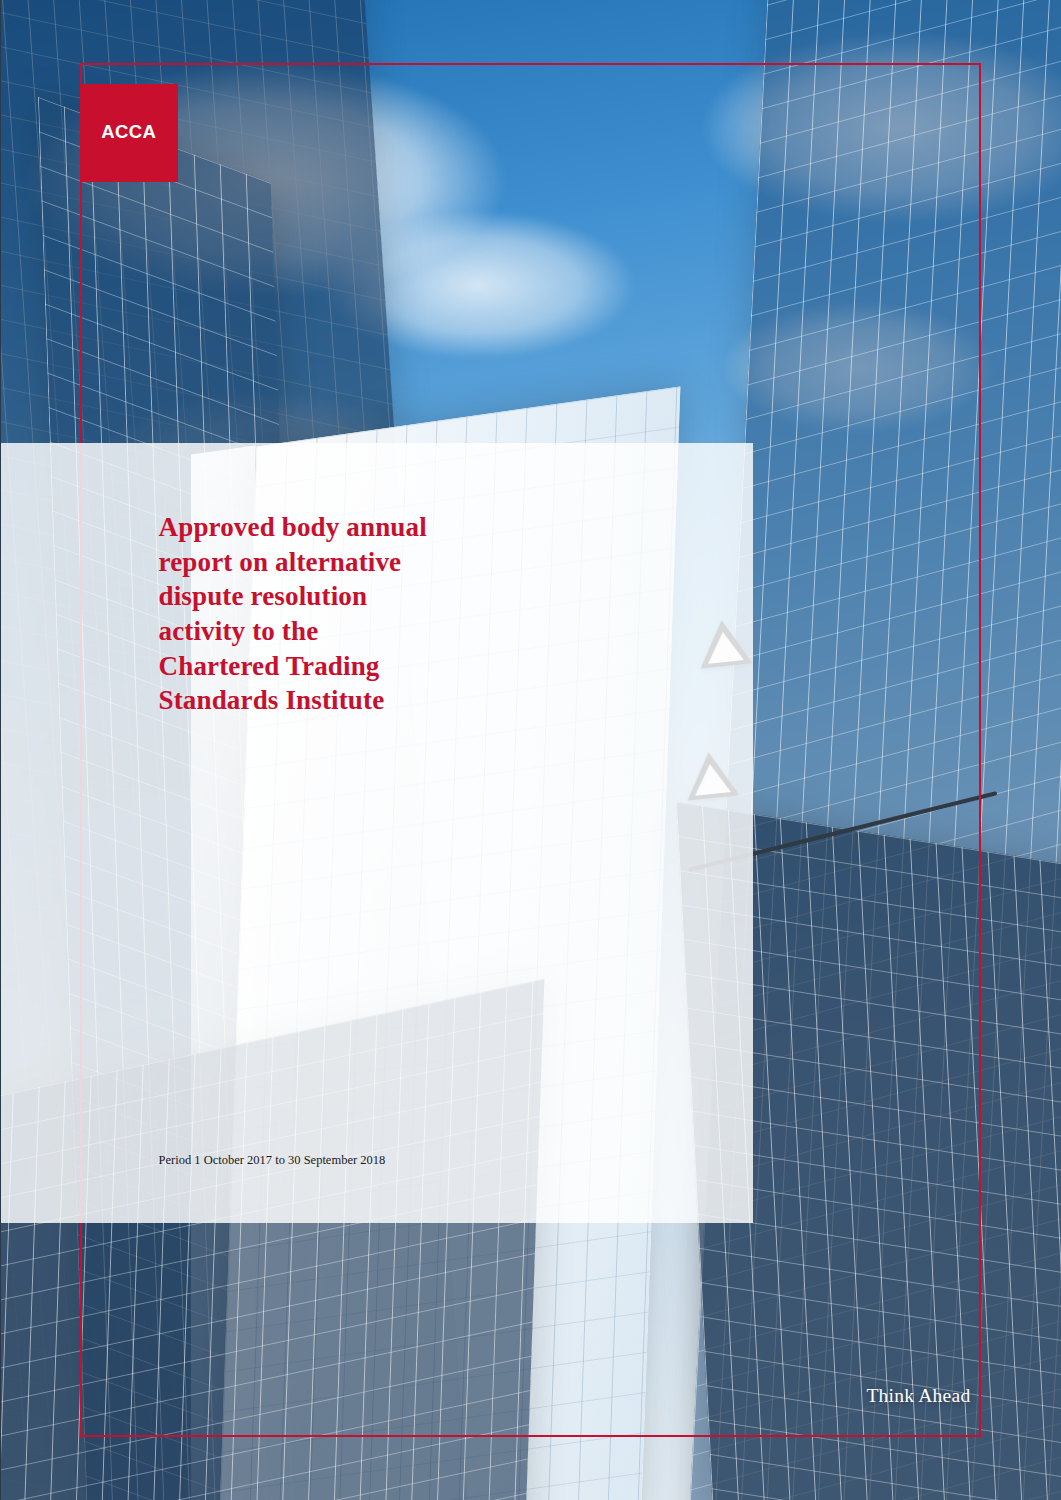ACCA
Approved body annual report on alternative dispute resolution activity to the Chartered Trading Standards Institute
Period 1 October 2017 to 30 September 2018
Think Ahead